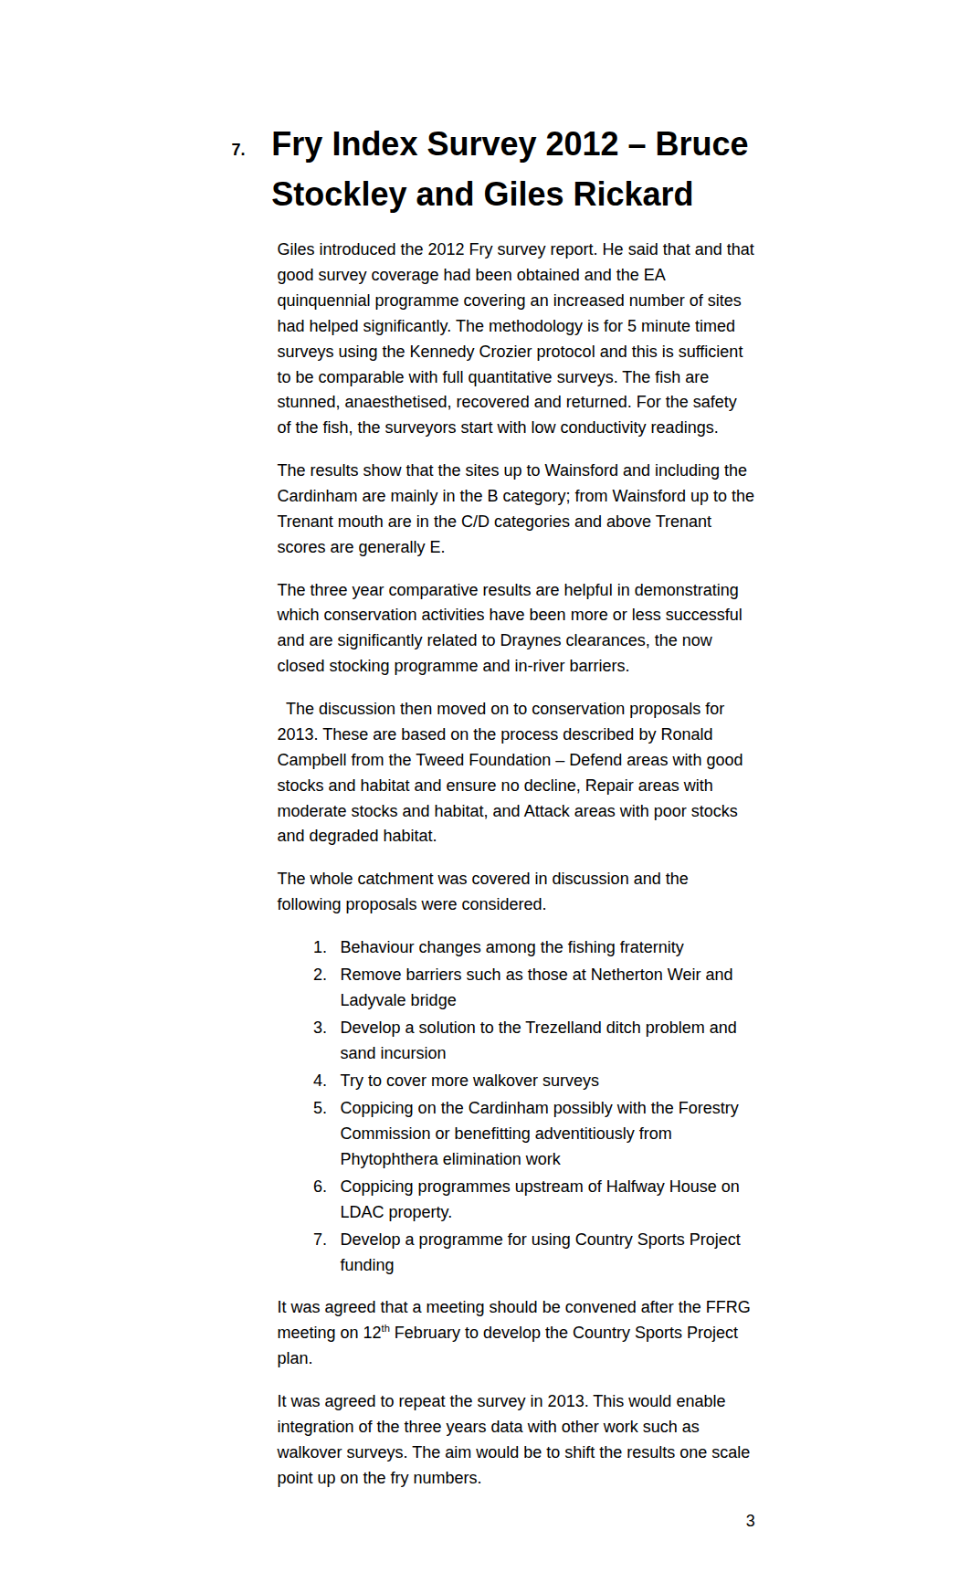7.
Fry Index Survey 2012 – Bruce Stockley and Giles Rickard
Giles introduced the 2012 Fry survey report. He said that and that good survey coverage had been obtained and the EA quinquennial programme covering an increased number of sites had helped significantly. The methodology is for 5 minute timed surveys using the Kennedy Crozier protocol and this is sufficient to be comparable with full quantitative surveys. The fish are stunned, anaesthetised, recovered and returned. For the safety of the fish, the surveyors start with low conductivity readings.
The results show that the sites up to Wainsford and including the Cardinham are mainly in the B category; from Wainsford up to the Trenant mouth are in the C/D categories and above Trenant scores are generally E.
The three year comparative results are helpful in demonstrating which conservation activities have been more or less successful and are significantly related to Draynes clearances, the now closed stocking programme and in-river barriers.
The discussion then moved on to conservation proposals for 2013. These are based on the process described by Ronald Campbell from the Tweed Foundation – Defend areas with good stocks and habitat and ensure no decline, Repair areas with moderate stocks and habitat, and Attack areas with poor stocks and degraded habitat.
The whole catchment was covered in discussion and the following proposals were considered.
Behaviour changes among the fishing fraternity
Remove barriers such as those at Netherton Weir and Ladyvale bridge
Develop a solution to the Trezelland ditch problem and sand incursion
Try to cover more walkover surveys
Coppicing on the Cardinham possibly with the Forestry Commission or benefitting adventitiously from Phytophthera elimination work
Coppicing programmes upstream of Halfway House on LDAC property.
Develop a programme for using Country Sports Project funding
It was agreed that a meeting should be convened after the FFRG meeting on 12th February to develop the Country Sports Project plan.
It was agreed to repeat the survey in 2013. This would enable integration of the three years data with other work such as walkover surveys. The aim would be to shift the results one scale point up on the fry numbers.
3